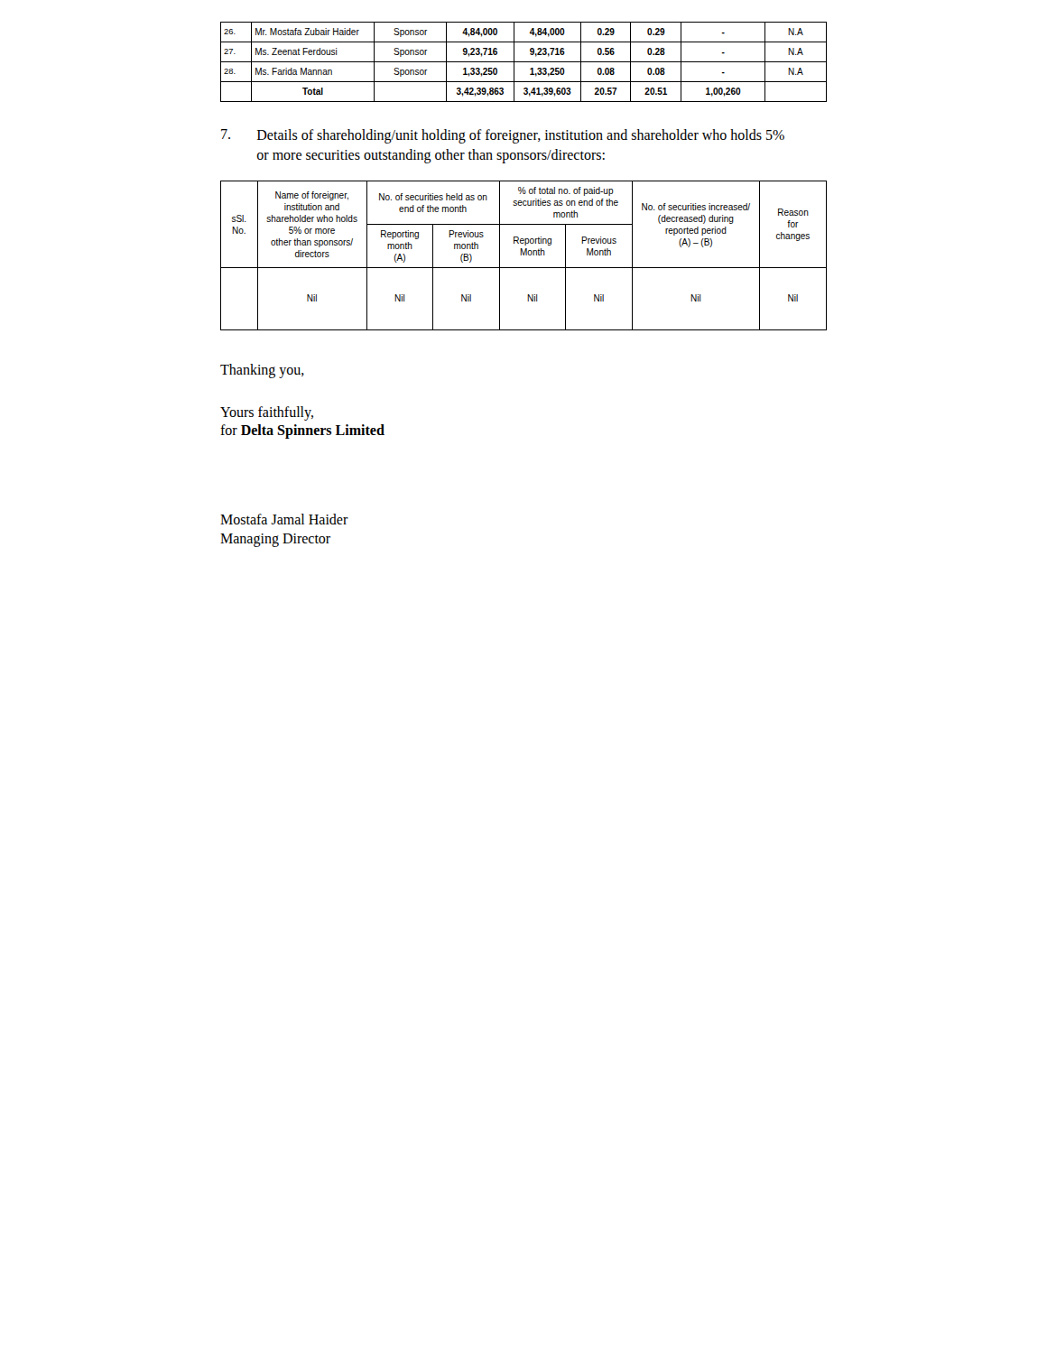| 26. | Mr. Mostafa Zubair Haider | Sponsor | 4,84,000 | 4,84,000 | 0.29 | 0.29 | - | N.A |
| 27. | Ms. Zeenat Ferdousi | Sponsor | 9,23,716 | 9,23,716 | 0.56 | 0.28 | - | N.A |
| 28. | Ms. Farida Mannan | Sponsor | 1,33,250 | 1,33,250 | 0.08 | 0.08 | - | N.A |
| | Total | | 3,42,39,863 | 3,41,39,603 | 20.57 | 20.51 | 1,00,260 | |
7.
Details of shareholding/unit holding of foreigner, institution and shareholder who holds 5%
or more securities outstanding other than sponsors/directors:
| sSl. No. | Name of foreigner, institution and shareholder who holds 5% or more other than sponsors/ directors | No. of securities held as on end of the month | % of total no. of paid-up securities as on end of the month | No. of securities increased/ (decreased) during reported period (A) – (B) | Reason for changes |
| --- | --- | --- | --- | --- | --- |
| Reporting month (A) | Previous month (B) | Reporting Month | Previous Month |
| | Nil | Nil | Nil | Nil | Nil | Nil | Nil |
Thanking you,
Yours faithfully,
for Delta Spinners Limited
Mostafa Jamal Haider
Managing Director